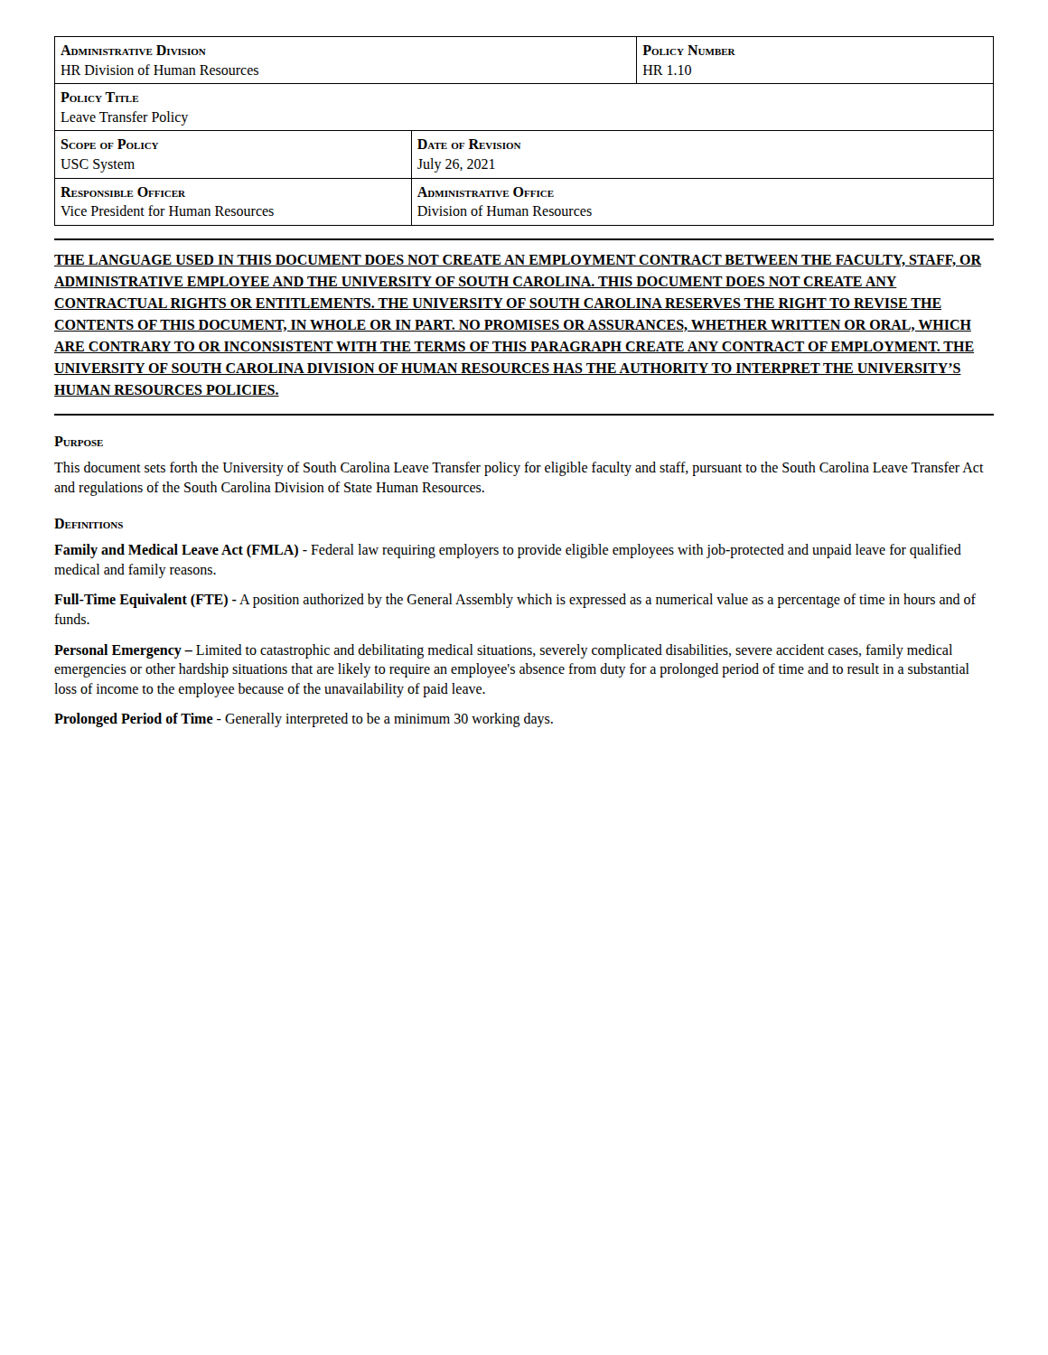| Administrative Division HR Division of Human Resources | Policy Number HR 1.10 |
| Policy Title Leave Transfer Policy |
| Scope of Policy USC System | Date of Revision July 26, 2021 |
| Responsible Officer Vice President for Human Resources | Administrative Office Division of Human Resources |
The language used in this document does not create an employment contract between the faculty, staff, or administrative employee and the University of South Carolina. This document does not create any contractual rights or entitlements. The University of South Carolina reserves the right to revise the contents of this document, in whole or in part. No promises or assurances, whether written or oral, which are contrary to or inconsistent with the terms of this paragraph create any contract of employment. The University of South Carolina Division of Human Resources has the authority to interpret the University’s Human Resources policies.
Purpose
This document sets forth the University of South Carolina Leave Transfer policy for eligible faculty and staff, pursuant to the South Carolina Leave Transfer Act and regulations of the South Carolina Division of State Human Resources.
Definitions
Family and Medical Leave Act (FMLA) - Federal law requiring employers to provide eligible employees with job-protected and unpaid leave for qualified medical and family reasons.
Full-Time Equivalent (FTE) - A position authorized by the General Assembly which is expressed as a numerical value as a percentage of time in hours and of funds.
Personal Emergency – Limited to catastrophic and debilitating medical situations, severely complicated disabilities, severe accident cases, family medical emergencies or other hardship situations that are likely to require an employee's absence from duty for a prolonged period of time and to result in a substantial loss of income to the employee because of the unavailability of paid leave.
Prolonged Period of Time - Generally interpreted to be a minimum 30 working days.